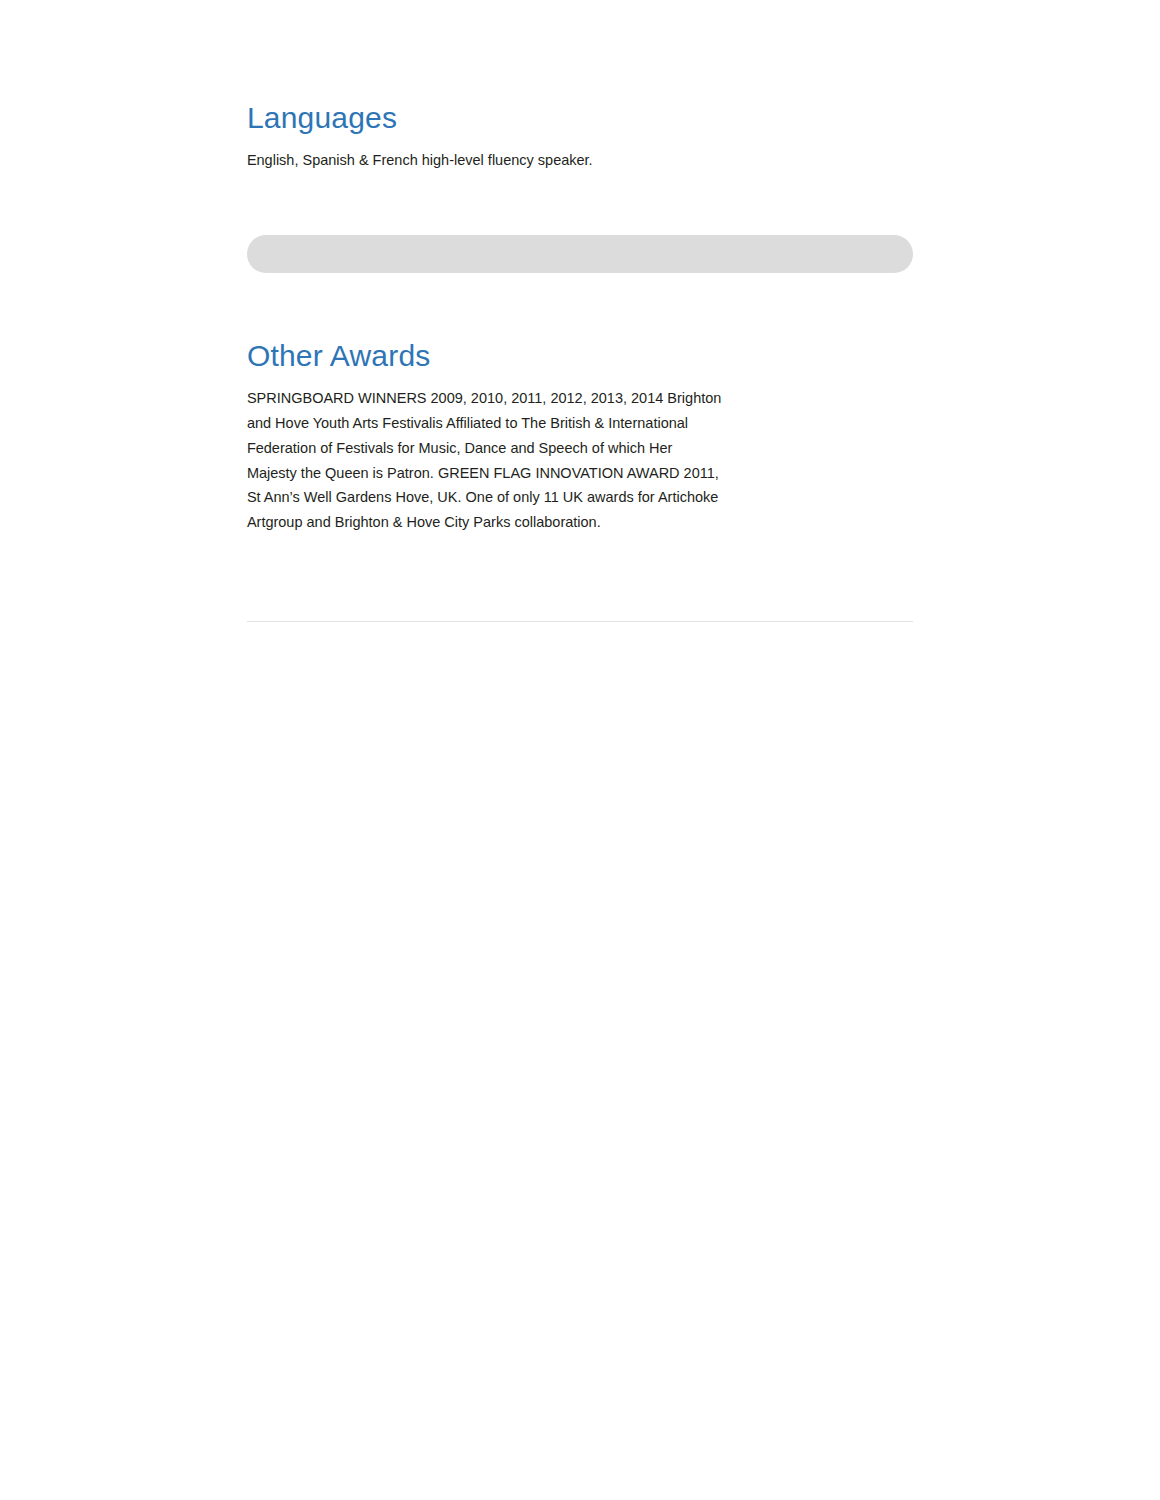Languages
English, Spanish & French high-level fluency speaker.
Other Awards
SPRINGBOARD WINNERS 2009, 2010, 2011, 2012, 2013, 2014 Brighton and Hove Youth Arts Festivalis Affiliated to The British & International Federation of Festivals for Music, Dance and Speech of which Her Majesty the Queen is Patron. GREEN FLAG INNOVATION AWARD 2011, St Ann’s Well Gardens Hove, UK. One of only 11 UK awards for Artichoke Artgroup and Brighton & Hove City Parks collaboration.